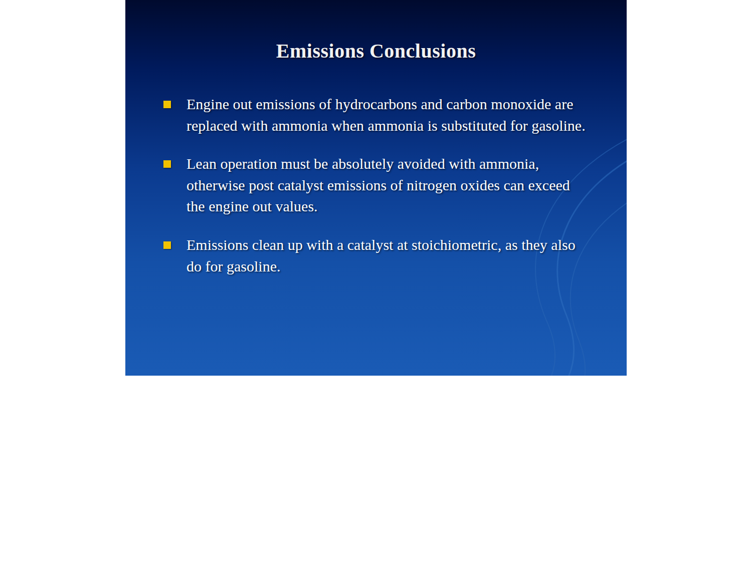Emissions Conclusions
Engine out emissions of hydrocarbons and carbon monoxide are replaced with ammonia when ammonia is substituted for gasoline.
Lean operation must be absolutely avoided with ammonia, otherwise post catalyst emissions of nitrogen oxides can exceed the engine out values.
Emissions clean up with a catalyst at stoichiometric, as they also do for gasoline.